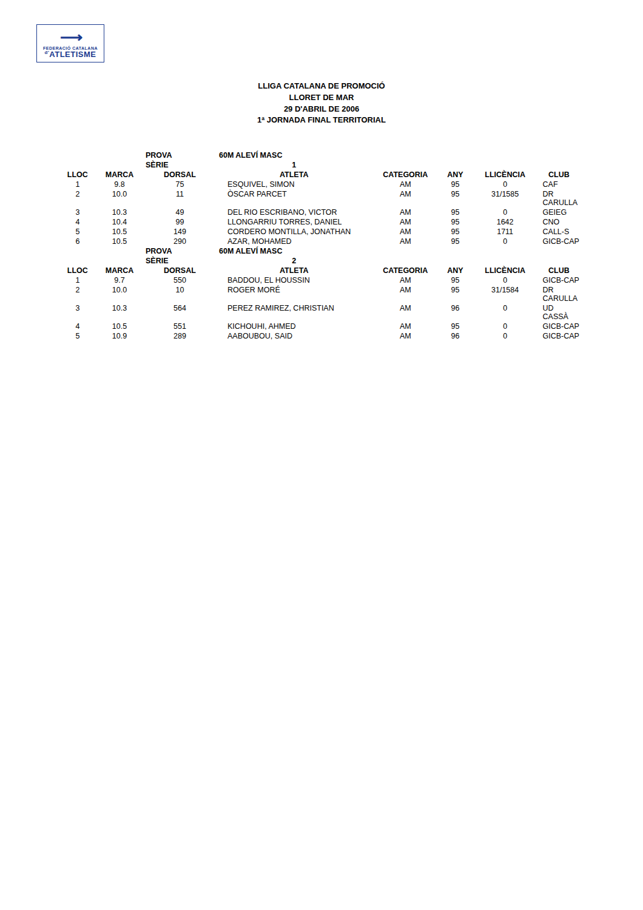⟶
FEDERACIÓ CATALANA
d'ATLETISME
LLIGA CATALANA DE PROMOCIÓ
LLORET DE MAR
29 D'ABRIL DE 2006
1ª JORNADA FINAL TERRITORIAL
| | | PROVA | 60M ALEVÍ MASC | | | | |
| | | SÈRIE | 1 | | | | |
| LLOC | MARCA | DORSAL | ATLETA | CATEGORIA | ANY | LLICÈNCIA | CLUB |
| 1 | 9.8 | 75 | ESQUIVEL, SIMON | AM | 95 | 0 | CAF |
| 2 | 10.0 | 11 | ÒSCAR PARCET | AM | 95 | 31/1585 | DR CARULLA |
| 3 | 10.3 | 49 | DEL RIO ESCRIBANO, VICTOR | AM | 95 | 0 | GEIEG |
| 4 | 10.4 | 99 | LLONGARRIU TORRES, DANIEL | AM | 95 | 1642 | CNO |
| 5 | 10.5 | 149 | CORDERO MONTILLA, JONATHAN | AM | 95 | 1711 | CALL-S |
| 6 | 10.5 | 290 | AZAR, MOHAMED | AM | 95 | 0 | GICB-CAP |
| | | PROVA | 60M ALEVÍ MASC | | | | |
| | | SÈRIE | 2 | | | | |
| LLOC | MARCA | DORSAL | ATLETA | CATEGORIA | ANY | LLICÈNCIA | CLUB |
| 1 | 9.7 | 550 | BADDOU, EL HOUSSIN | AM | 95 | 0 | GICB-CAP |
| 2 | 10.0 | 10 | ROGER MORÉ | AM | 95 | 31/1584 | DR CARULLA |
| 3 | 10.3 | 564 | PEREZ RAMIREZ, CHRISTIAN | AM | 96 | 0 | UD CASSÀ |
| 4 | 10.5 | 551 | KICHOUHI, AHMED | AM | 95 | 0 | GICB-CAP |
| 5 | 10.9 | 289 | AABOUBOU, SAID | AM | 96 | 0 | GICB-CAP |